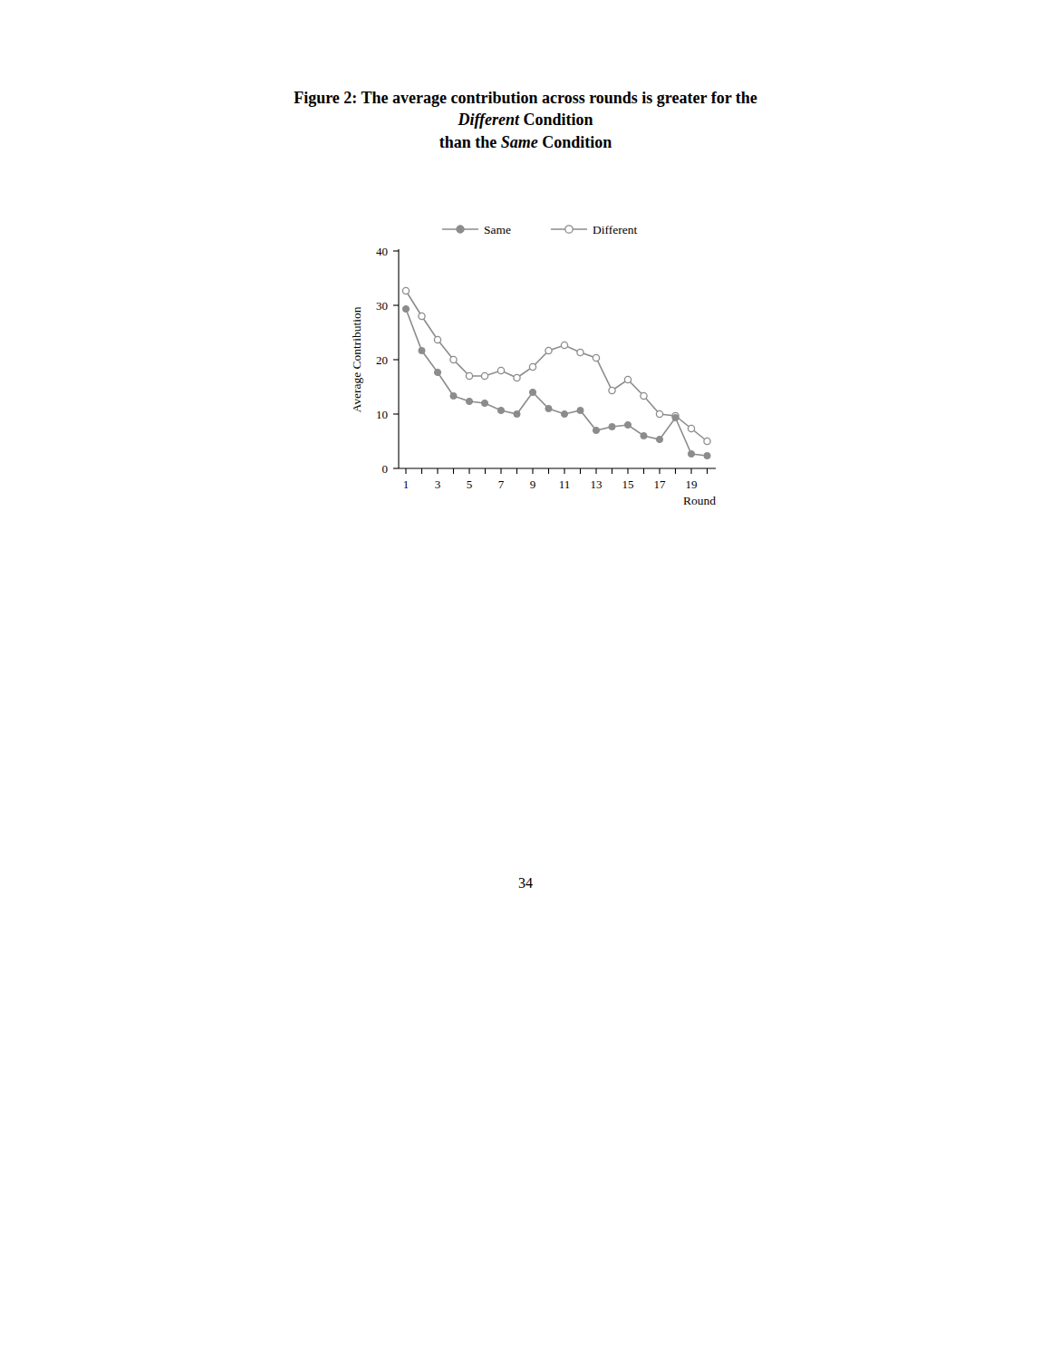Figure 2: The average contribution across rounds is greater for the Different Condition
than the Same Condition
Same Different 0 10 20 30 40 1 3 5 7 9 11 13 15 17 19 Average Contribution Round
34